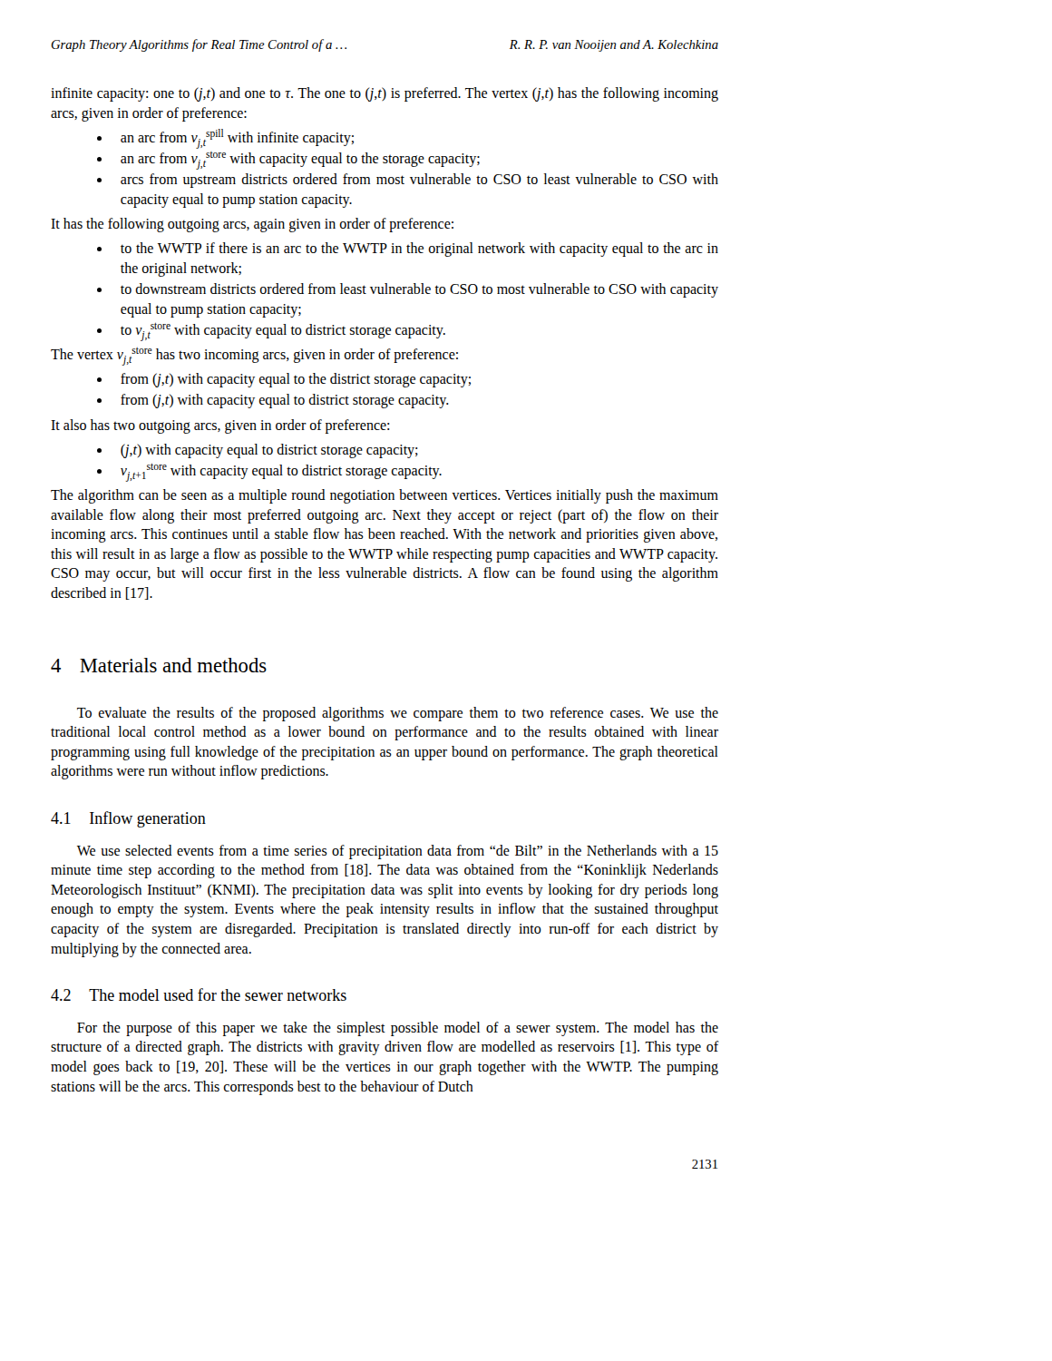Graph Theory Algorithms for Real Time Control of a … R. R. P. van Nooijen and A. Kolechkina
infinite capacity: one to (j,t) and one to τ. The one to (j,t) is preferred. The vertex (j,t) has the following incoming arcs, given in order of preference:
an arc from vj,tspill with infinite capacity;
an arc from vj,tstore with capacity equal to the storage capacity;
arcs from upstream districts ordered from most vulnerable to CSO to least vulnerable to CSO with capacity equal to pump station capacity.
It has the following outgoing arcs, again given in order of preference:
to the WWTP if there is an arc to the WWTP in the original network with capacity equal to the arc in the original network;
to downstream districts ordered from least vulnerable to CSO to most vulnerable to CSO with capacity equal to pump station capacity;
to vj,tstore with capacity equal to district storage capacity.
The vertex vj,tstore has two incoming arcs, given in order of preference:
from (j,t) with capacity equal to the district storage capacity;
from (j,t) with capacity equal to district storage capacity.
It also has two outgoing arcs, given in order of preference:
(j,t) with capacity equal to district storage capacity;
vj,t+1store with capacity equal to district storage capacity.
The algorithm can be seen as a multiple round negotiation between vertices. Vertices initially push the maximum available flow along their most preferred outgoing arc. Next they accept or reject (part of) the flow on their incoming arcs. This continues until a stable flow has been reached. With the network and priorities given above, this will result in as large a flow as possible to the WWTP while respecting pump capacities and WWTP capacity. CSO may occur, but will occur first in the less vulnerable districts. A flow can be found using the algorithm described in [17].
4 Materials and methods
To evaluate the results of the proposed algorithms we compare them to two reference cases. We use the traditional local control method as a lower bound on performance and to the results obtained with linear programming using full knowledge of the precipitation as an upper bound on performance. The graph theoretical algorithms were run without inflow predictions.
4.1 Inflow generation
We use selected events from a time series of precipitation data from “de Bilt” in the Netherlands with a 15 minute time step according to the method from [18]. The data was obtained from the “Koninklijk Nederlands Meteorologisch Instituut” (KNMI). The precipitation data was split into events by looking for dry periods long enough to empty the system. Events where the peak intensity results in inflow that the sustained throughput capacity of the system are disregarded. Precipitation is translated directly into run-off for each district by multiplying by the connected area.
4.2 The model used for the sewer networks
For the purpose of this paper we take the simplest possible model of a sewer system. The model has the structure of a directed graph. The districts with gravity driven flow are modelled as reservoirs [1]. This type of model goes back to [19, 20]. These will be the vertices in our graph together with the WWTP. The pumping stations will be the arcs. This corresponds best to the behaviour of Dutch
2131